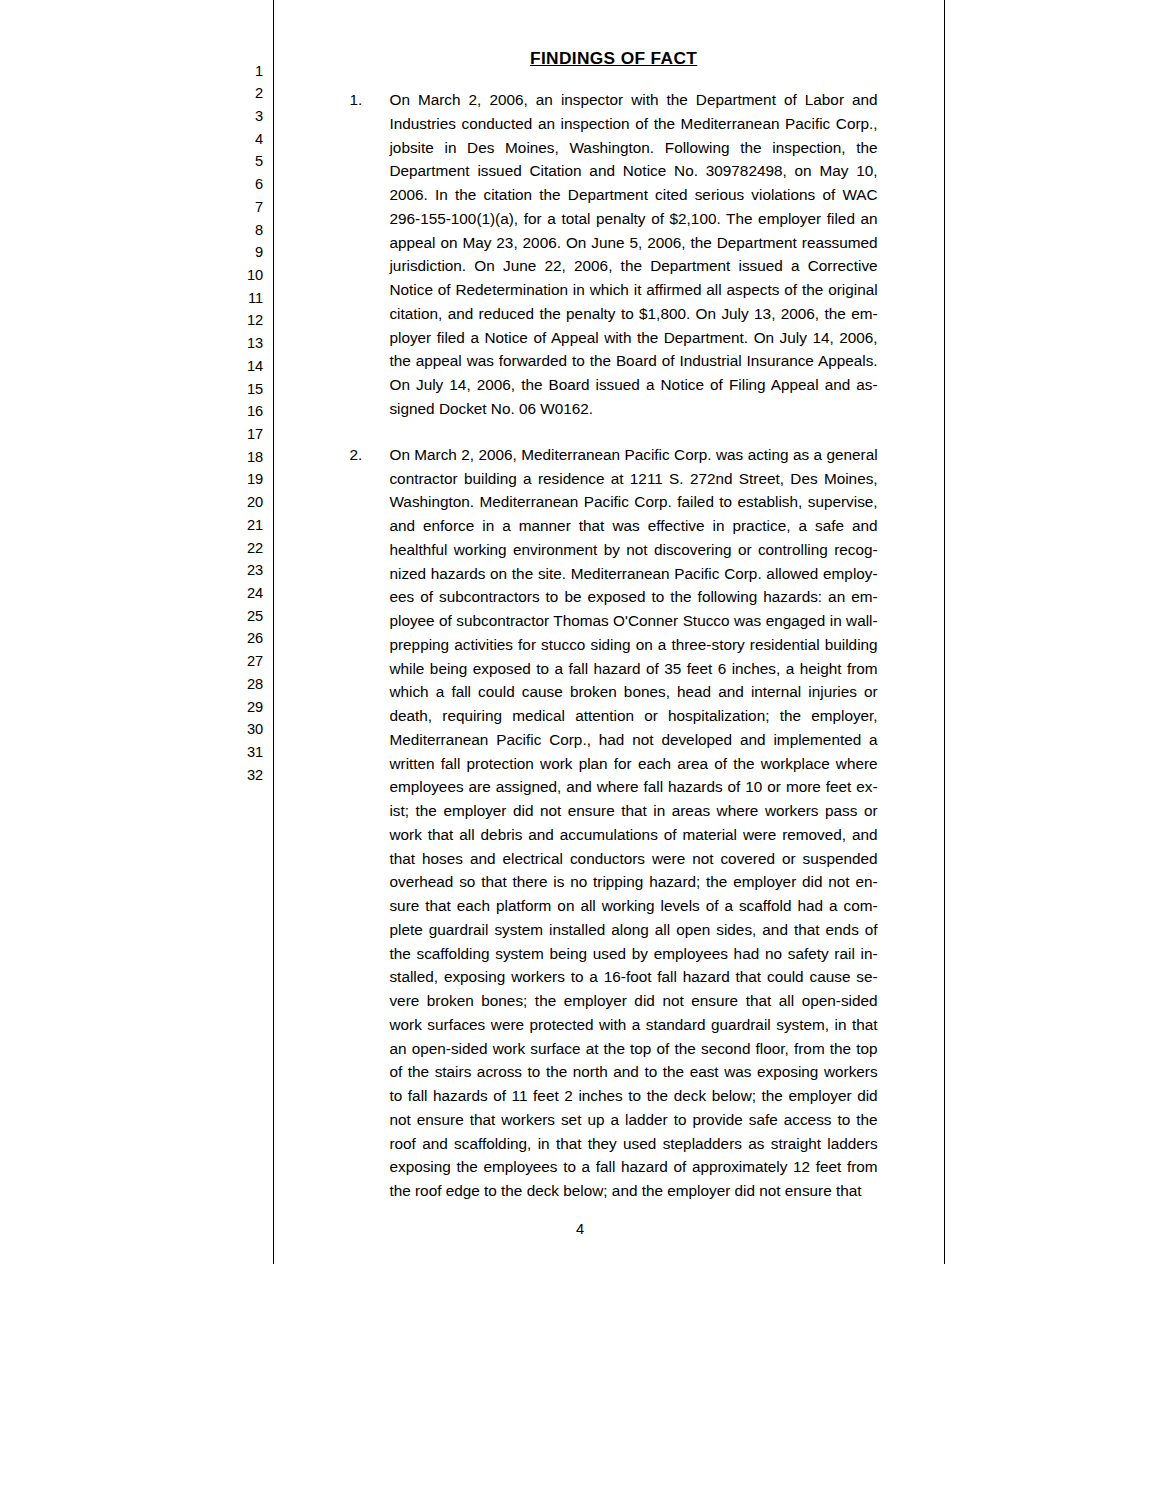1
2
3
4
5
6
7
8
9
10
11
12
13
14
15
16
17
18
19
20
21
22
23
24
25
26
27
28
29
30
31
32
FINDINGS OF FACT
1. On March 2, 2006, an inspector with the Department of Labor and Industries conducted an inspection of the Mediterranean Pacific Corp., jobsite in Des Moines, Washington. Following the inspection, the Department issued Citation and Notice No. 309782498, on May 10, 2006. In the citation the Department cited serious violations of WAC 296-155-100(1)(a), for a total penalty of $2,100. The employer filed an appeal on May 23, 2006. On June 5, 2006, the Department reassumed jurisdiction. On June 22, 2006, the Department issued a Corrective Notice of Redetermination in which it affirmed all aspects of the original citation, and reduced the penalty to $1,800. On July 13, 2006, the employer filed a Notice of Appeal with the Department. On July 14, 2006, the appeal was forwarded to the Board of Industrial Insurance Appeals. On July 14, 2006, the Board issued a Notice of Filing Appeal and assigned Docket No. 06 W0162.
2. On March 2, 2006, Mediterranean Pacific Corp. was acting as a general contractor building a residence at 1211 S. 272nd Street, Des Moines, Washington. Mediterranean Pacific Corp. failed to establish, supervise, and enforce in a manner that was effective in practice, a safe and healthful working environment by not discovering or controlling recognized hazards on the site. Mediterranean Pacific Corp. allowed employees of subcontractors to be exposed to the following hazards: an employee of subcontractor Thomas O'Conner Stucco was engaged in wall-prepping activities for stucco siding on a three-story residential building while being exposed to a fall hazard of 35 feet 6 inches, a height from which a fall could cause broken bones, head and internal injuries or death, requiring medical attention or hospitalization; the employer, Mediterranean Pacific Corp., had not developed and implemented a written fall protection work plan for each area of the workplace where employees are assigned, and where fall hazards of 10 or more feet exist; the employer did not ensure that in areas where workers pass or work that all debris and accumulations of material were removed, and that hoses and electrical conductors were not covered or suspended overhead so that there is no tripping hazard; the employer did not ensure that each platform on all working levels of a scaffold had a complete guardrail system installed along all open sides, and that ends of the scaffolding system being used by employees had no safety rail installed, exposing workers to a 16-foot fall hazard that could cause severe broken bones; the employer did not ensure that all open-sided work surfaces were protected with a standard guardrail system, in that an open-sided work surface at the top of the second floor, from the top of the stairs across to the north and to the east was exposing workers to fall hazards of 11 feet 2 inches to the deck below; the employer did not ensure that workers set up a ladder to provide safe access to the roof and scaffolding, in that they used stepladders as straight ladders exposing the employees to a fall hazard of approximately 12 feet from the roof edge to the deck below; and the employer did not ensure that
4